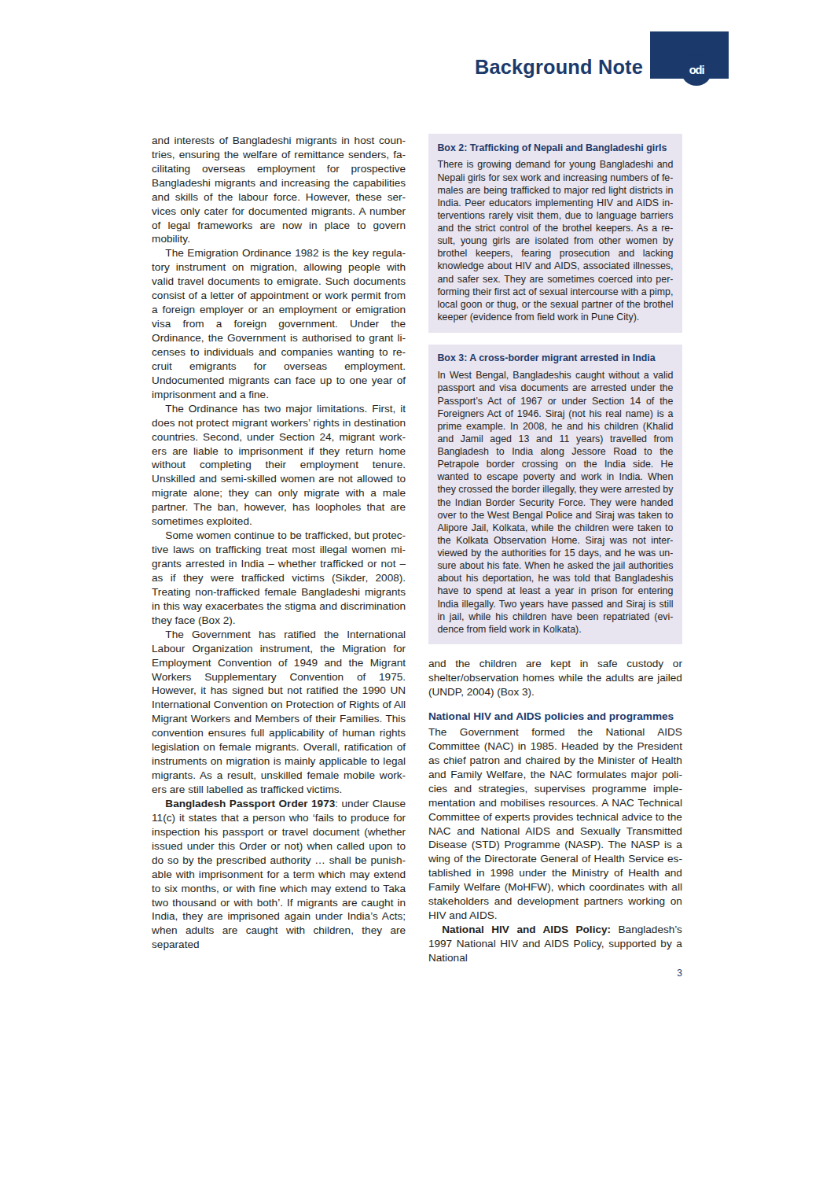Background Note
odi
and interests of Bangladeshi migrants in host countries, ensuring the welfare of remittance senders, facilitating overseas employment for prospective Bangladeshi migrants and increasing the capabilities and skills of the labour force. However, these services only cater for documented migrants. A number of legal frameworks are now in place to govern mobility.
The Emigration Ordinance 1982 is the key regulatory instrument on migration, allowing people with valid travel documents to emigrate. Such documents consist of a letter of appointment or work permit from a foreign employer or an employment or emigration visa from a foreign government. Under the Ordinance, the Government is authorised to grant licenses to individuals and companies wanting to recruit emigrants for overseas employment. Undocumented migrants can face up to one year of imprisonment and a fine.
The Ordinance has two major limitations. First, it does not protect migrant workers’ rights in destination countries. Second, under Section 24, migrant workers are liable to imprisonment if they return home without completing their employment tenure. Unskilled and semi-skilled women are not allowed to migrate alone; they can only migrate with a male partner. The ban, however, has loopholes that are sometimes exploited.
Some women continue to be trafficked, but protective laws on trafficking treat most illegal women migrants arrested in India – whether trafficked or not – as if they were trafficked victims (Sikder, 2008). Treating non-trafficked female Bangladeshi migrants in this way exacerbates the stigma and discrimination they face (Box 2).
The Government has ratified the International Labour Organization instrument, the Migration for Employment Convention of 1949 and the Migrant Workers Supplementary Convention of 1975. However, it has signed but not ratified the 1990 UN International Convention on Protection of Rights of All Migrant Workers and Members of their Families. This convention ensures full applicability of human rights legislation on female migrants. Overall, ratification of instruments on migration is mainly applicable to legal migrants. As a result, unskilled female mobile workers are still labelled as trafficked victims.
Bangladesh Passport Order 1973: under Clause 11(c) it states that a person who ‘fails to produce for inspection his passport or travel document (whether issued under this Order or not) when called upon to do so by the prescribed authority … shall be punishable with imprisonment for a term which may extend to six months, or with fine which may extend to Taka two thousand or with both’. If migrants are caught in India, they are imprisoned again under India’s Acts; when adults are caught with children, they are separated
Box 2: Trafficking of Nepali and Bangladeshi girls
There is growing demand for young Bangladeshi and Nepali girls for sex work and increasing numbers of females are being trafficked to major red light districts in India. Peer educators implementing HIV and AIDS interventions rarely visit them, due to language barriers and the strict control of the brothel keepers. As a result, young girls are isolated from other women by brothel keepers, fearing prosecution and lacking knowledge about HIV and AIDS, associated illnesses, and safer sex. They are sometimes coerced into performing their first act of sexual intercourse with a pimp, local goon or thug, or the sexual partner of the brothel keeper (evidence from field work in Pune City).
Box 3: A cross-border migrant arrested in India
In West Bengal, Bangladeshis caught without a valid passport and visa documents are arrested under the Passport’s Act of 1967 or under Section 14 of the Foreigners Act of 1946. Siraj (not his real name) is a prime example. In 2008, he and his children (Khalid and Jamil aged 13 and 11 years) travelled from Bangladesh to India along Jessore Road to the Petrapole border crossing on the India side. He wanted to escape poverty and work in India. When they crossed the border illegally, they were arrested by the Indian Border Security Force. They were handed over to the West Bengal Police and Siraj was taken to Alipore Jail, Kolkata, while the children were taken to the Kolkata Observation Home. Siraj was not interviewed by the authorities for 15 days, and he was unsure about his fate. When he asked the jail authorities about his deportation, he was told that Bangladeshis have to spend at least a year in prison for entering India illegally. Two years have passed and Siraj is still in jail, while his children have been repatriated (evidence from field work in Kolkata).
and the children are kept in safe custody or shelter/observation homes while the adults are jailed (UNDP, 2004) (Box 3).
National HIV and AIDS policies and programmes
The Government formed the National AIDS Committee (NAC) in 1985. Headed by the President as chief patron and chaired by the Minister of Health and Family Welfare, the NAC formulates major policies and strategies, supervises programme implementation and mobilises resources. A NAC Technical Committee of experts provides technical advice to the NAC and National AIDS and Sexually Transmitted Disease (STD) Programme (NASP). The NASP is a wing of the Directorate General of Health Service established in 1998 under the Ministry of Health and Family Welfare (MoHFW), which coordinates with all stakeholders and development partners working on HIV and AIDS.
National HIV and AIDS Policy: Bangladesh’s 1997 National HIV and AIDS Policy, supported by a National
3